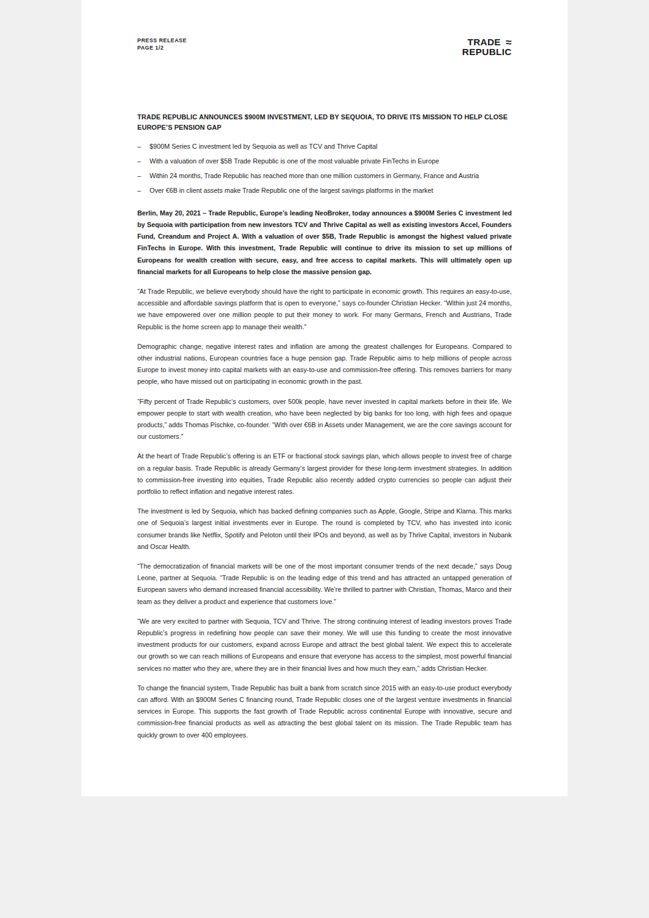Press Release
Page 1/2
TRADE≈
REPUBLIC
Trade Republic announces $900M investment, led by Sequoia, to drive its mission to help close Europe’s pension gap
$900M Series C investment led by Sequoia as well as TCV and Thrive Capital
With a valuation of over $5B Trade Republic is one of the most valuable private FinTechs in Europe
Within 24 months, Trade Republic has reached more than one million customers in Germany, France and Austria
Over €6B in client assets make Trade Republic one of the largest savings platforms in the market
Berlin, May 20, 2021 – Trade Republic, Europe’s leading NeoBroker, today announces a $900M Series C investment led by Sequoia with participation from new investors TCV and Thrive Capital as well as existing investors Accel, Founders Fund, Creandum and Project A. With a valuation of over $5B, Trade Republic is amongst the highest valued private FinTechs in Europe. With this investment, Trade Republic will continue to drive its mission to set up millions of Europeans for wealth creation with secure, easy, and free access to capital markets. This will ultimately open up financial markets for all Europeans to help close the massive pension gap.
“At Trade Republic, we believe everybody should have the right to participate in economic growth. This requires an easy-to-use, accessible and affordable savings platform that is open to everyone,” says co-founder Christian Hecker. “Within just 24 months, we have empowered over one million people to put their money to work. For many Germans, French and Austrians, Trade Republic is the home screen app to manage their wealth.”
Demographic change, negative interest rates and inflation are among the greatest challenges for Europeans. Compared to other industrial nations, European countries face a huge pension gap. Trade Republic aims to help millions of people across Europe to invest money into capital markets with an easy-to-use and commission-free offering. This removes barriers for many people, who have missed out on participating in economic growth in the past.
“Fifty percent of Trade Republic’s customers, over 500k people, have never invested in capital markets before in their life. We empower people to start with wealth creation, who have been neglected by big banks for too long, with high fees and opaque products,” adds Thomas Pischke, co-founder. “With over €6B in Assets under Management, we are the core savings account for our customers.”
At the heart of Trade Republic’s offering is an ETF or fractional stock savings plan, which allows people to invest free of charge on a regular basis. Trade Republic is already Germany’s largest provider for these long-term investment strategies. In addition to commission-free investing into equities, Trade Republic also recently added crypto currencies so people can adjust their portfolio to reflect inflation and negative interest rates.
The investment is led by Sequoia, which has backed defining companies such as Apple, Google, Stripe and Klarna. This marks one of Sequoia’s largest initial investments ever in Europe. The round is completed by TCV, who has invested into iconic consumer brands like Netflix, Spotify and Peloton until their IPOs and beyond, as well as by Thrive Capital, investors in Nubank and Oscar Health.
“The democratization of financial markets will be one of the most important consumer trends of the next decade,” says Doug Leone, partner at Sequoia. “Trade Republic is on the leading edge of this trend and has attracted an untapped generation of European savers who demand increased financial accessibility. We’re thrilled to partner with Christian, Thomas, Marco and their team as they deliver a product and experience that customers love.”
“We are very excited to partner with Sequoia, TCV and Thrive. The strong continuing interest of leading investors proves Trade Republic’s progress in redefining how people can save their money. We will use this funding to create the most innovative investment products for our customers, expand across Europe and attract the best global talent. We expect this to accelerate our growth so we can reach millions of Europeans and ensure that everyone has access to the simplest, most powerful financial services no matter who they are, where they are in their financial lives and how much they earn,” adds Christian Hecker.
To change the financial system, Trade Republic has built a bank from scratch since 2015 with an easy-to-use product everybody can afford. With an $900M Series C financing round, Trade Republic closes one of the largest venture investments in financial services in Europe. This supports the fast growth of Trade Republic across continental Europe with innovative, secure and commission-free financial products as well as attracting the best global talent on its mission. The Trade Republic team has quickly grown to over 400 employees.